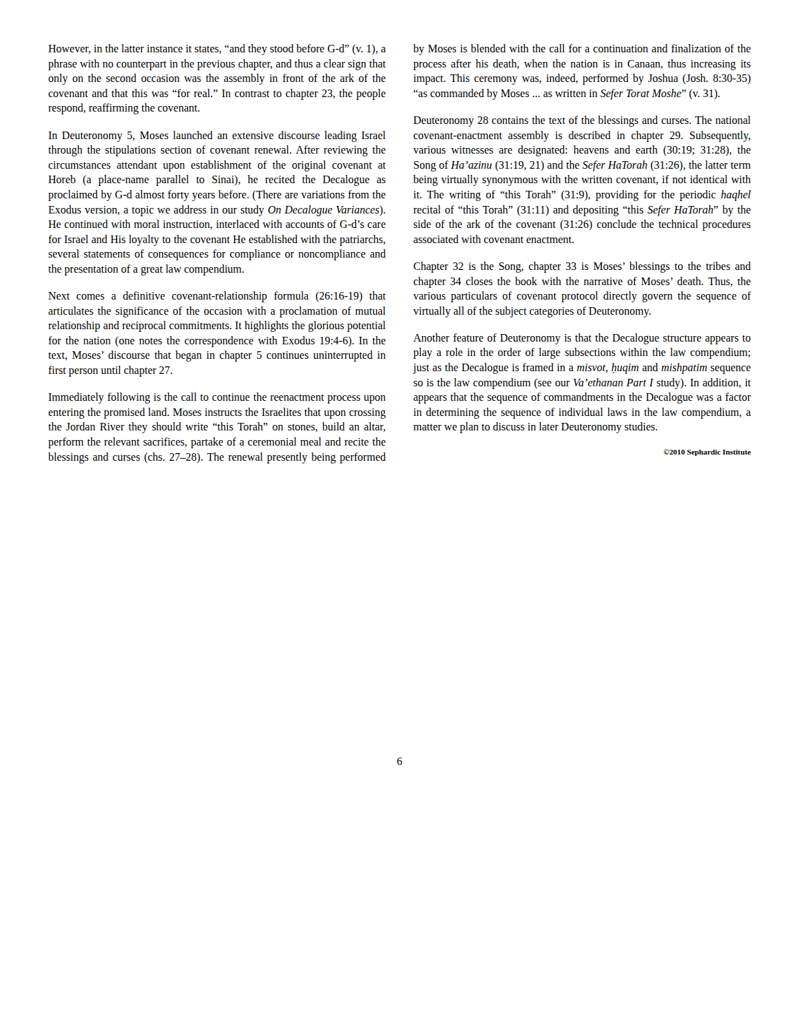However, in the latter instance it states, “and they stood before G-d” (v. 1), a phrase with no counterpart in the previous chapter, and thus a clear sign that only on the second occasion was the assembly in front of the ark of the covenant and that this was “for real.” In contrast to chapter 23, the people respond, reaffirming the covenant.
In Deuteronomy 5, Moses launched an extensive discourse leading Israel through the stipulations section of covenant renewal. After reviewing the circumstances attendant upon establishment of the original covenant at Horeb (a place-name parallel to Sinai), he recited the Decalogue as proclaimed by G-d almost forty years before. (There are variations from the Exodus version, a topic we address in our study On Decalogue Variances). He continued with moral instruction, interlaced with accounts of G-d’s care for Israel and His loyalty to the covenant He established with the patriarchs, several statements of consequences for compliance or noncompliance and the presentation of a great law compendium.
Next comes a definitive covenant-relationship formula (26:16-19) that articulates the significance of the occasion with a proclamation of mutual relationship and reciprocal commitments. It highlights the glorious potential for the nation (one notes the correspondence with Exodus 19:4-6). In the text, Moses’ discourse that began in chapter 5 continues uninterrupted in first person until chapter 27.
Immediately following is the call to continue the reenactment process upon entering the promised land. Moses instructs the Israelites that upon crossing the Jordan River they should write “this Torah” on stones, build an altar, perform the relevant sacrifices, partake of a ceremonial meal and recite the blessings and curses (chs. 27–28). The renewal presently being performed by Moses is blended with the call for a continuation and finalization of the process after his death, when the nation is in Canaan, thus increasing its impact. This ceremony was, indeed, performed by Joshua (Josh. 8:30-35) “as commanded by Moses ... as written in Sefer Torat Moshe” (v. 31).
Deuteronomy 28 contains the text of the blessings and curses. The national covenant-enactment assembly is described in chapter 29. Subsequently, various witnesses are designated: heavens and earth (30:19; 31:28), the Song of Ha’azinu (31:19, 21) and the Sefer HaTorah (31:26), the latter term being virtually synonymous with the written covenant, if not identical with it. The writing of “this Torah” (31:9), providing for the periodic haqhel recital of “this Torah” (31:11) and depositing “this Sefer HaTorah” by the side of the ark of the covenant (31:26) conclude the technical procedures associated with covenant enactment.
Chapter 32 is the Song, chapter 33 is Moses’ blessings to the tribes and chapter 34 closes the book with the narrative of Moses’ death. Thus, the various particulars of covenant protocol directly govern the sequence of virtually all of the subject categories of Deuteronomy.
Another feature of Deuteronomy is that the Decalogue structure appears to play a role in the order of large subsections within the law compendium; just as the Decalogue is framed in a misvot, ḥuqim and mishpatim sequence so is the law compendium (see our Va’ethanan Part I study). In addition, it appears that the sequence of commandments in the Decalogue was a factor in determining the sequence of individual laws in the law compendium, a matter we plan to discuss in later Deuteronomy studies.
©2010 Sephardic Institute
6